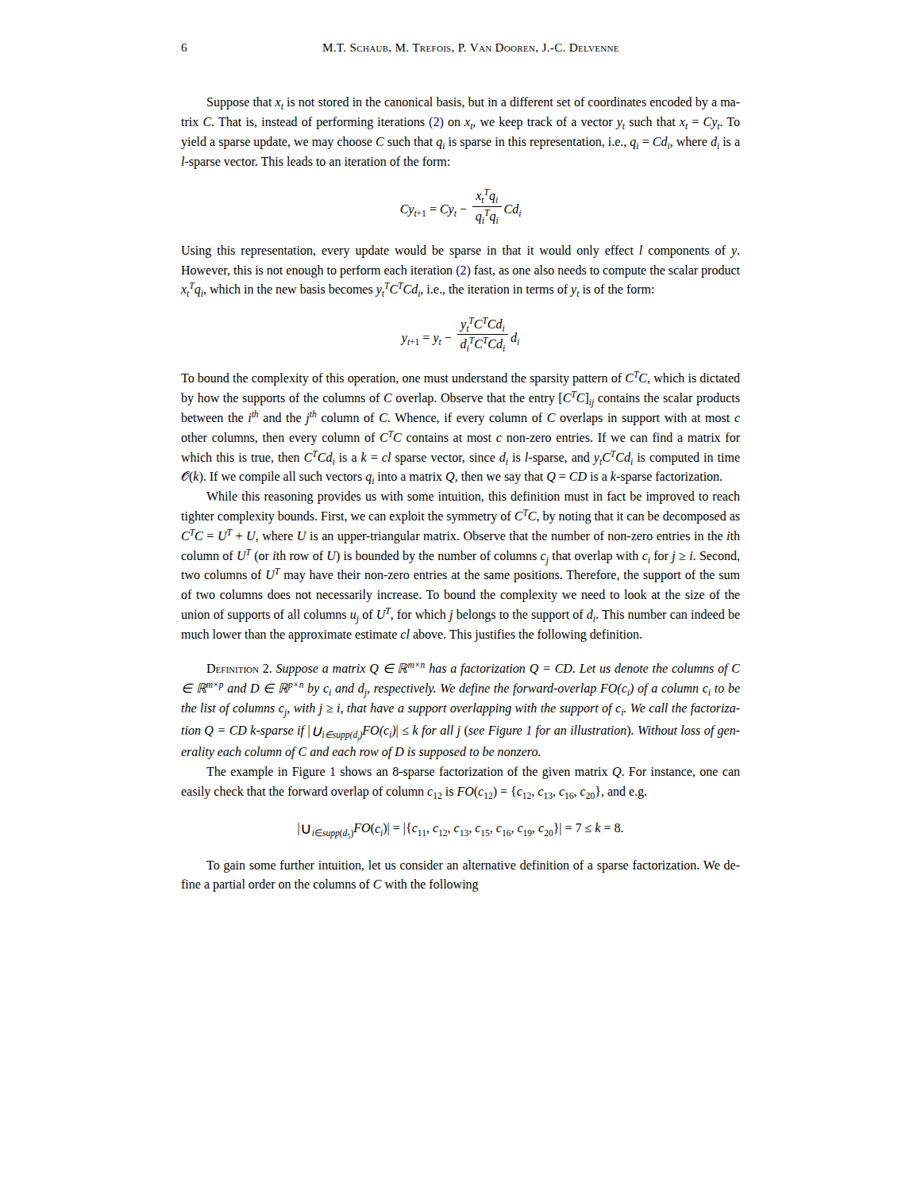6 M.T. Schaub, M. Trefois, P. Van Dooren, J.-C. Delvenne
Suppose that xt is not stored in the canonical basis, but in a different set of coordinates encoded by a matrix C. That is, instead of performing iterations (2) on xt, we keep track of a vector yt such that xt = Cyt. To yield a sparse update, we may choose C such that qi is sparse in this representation, i.e., qi = Cdi, where di is a l-sparse vector. This leads to an iteration of the form:
Cyt+1 = Cyt − xtTqi qiTqi Cdi
Using this representation, every update would be sparse in that it would only effect l components of y. However, this is not enough to perform each iteration (2) fast, as one also needs to compute the scalar product xtTqi, which in the new basis becomes ytTCTCdi, i.e., the iteration in terms of yt is of the form:
yt+1 = yt − ytTCTCdi diTCTCdi di
To bound the complexity of this operation, one must understand the sparsity pattern of CTC, which is dictated by how the supports of the columns of C overlap. Observe that the entry [CTC]ij contains the scalar products between the ith and the jth column of C. Whence, if every column of C overlaps in support with at most c other columns, then every column of CTC contains at most c non-zero entries. If we can find a matrix for which this is true, then CTCdi is a k = cl sparse vector, since di is l-sparse, and ytCTCdi is computed in time 𝒪(k). If we compile all such vectors qi into a matrix Q, then we say that Q = CD is a k-sparse factorization.
While this reasoning provides us with some intuition, this definition must in fact be improved to reach tighter complexity bounds. First, we can exploit the symmetry of CTC, by noting that it can be decomposed as CTC = UT + U, where U is an upper-triangular matrix. Observe that the number of non-zero entries in the ith column of UT (or ith row of U) is bounded by the number of columns cj that overlap with ci for j ≥ i. Second, two columns of UT may have their non-zero entries at the same positions. Therefore, the support of the sum of two columns does not necessarily increase. To bound the complexity we need to look at the size of the union of supports of all columns uj of UT, for which j belongs to the support of di. This number can indeed be much lower than the approximate estimate cl above. This justifies the following definition.
Definition 2. Suppose a matrix Q ∈ ℝm×n has a factorization Q = CD. Let us denote the columns of C ∈ ℝm×p and D ∈ ℝp×n by ci and dj, respectively. We define the forward-overlap FO(ci) of a column ci to be the list of columns cj, with j ≥ i, that have a support overlapping with the support of ci. We call the factorization Q = CD k-sparse if |∪i∈supp(dj)FO(ci)| ≤ k for all j (see Figure 1 for an illustration). Without loss of generality each column of C and each row of D is supposed to be nonzero.
The example in Figure 1 shows an 8-sparse factorization of the given matrix Q. For instance, one can easily check that the forward overlap of column c12 is FO(c12) = {c12, c13, c16, c20}, and e.g.
|∪i∈supp(d5)FO(ci)| = |{c11, c12, c13, c15, c16, c19, c20}| = 7 ≤ k = 8.
To gain some further intuition, let us consider an alternative definition of a sparse factorization. We define a partial order on the columns of C with the following